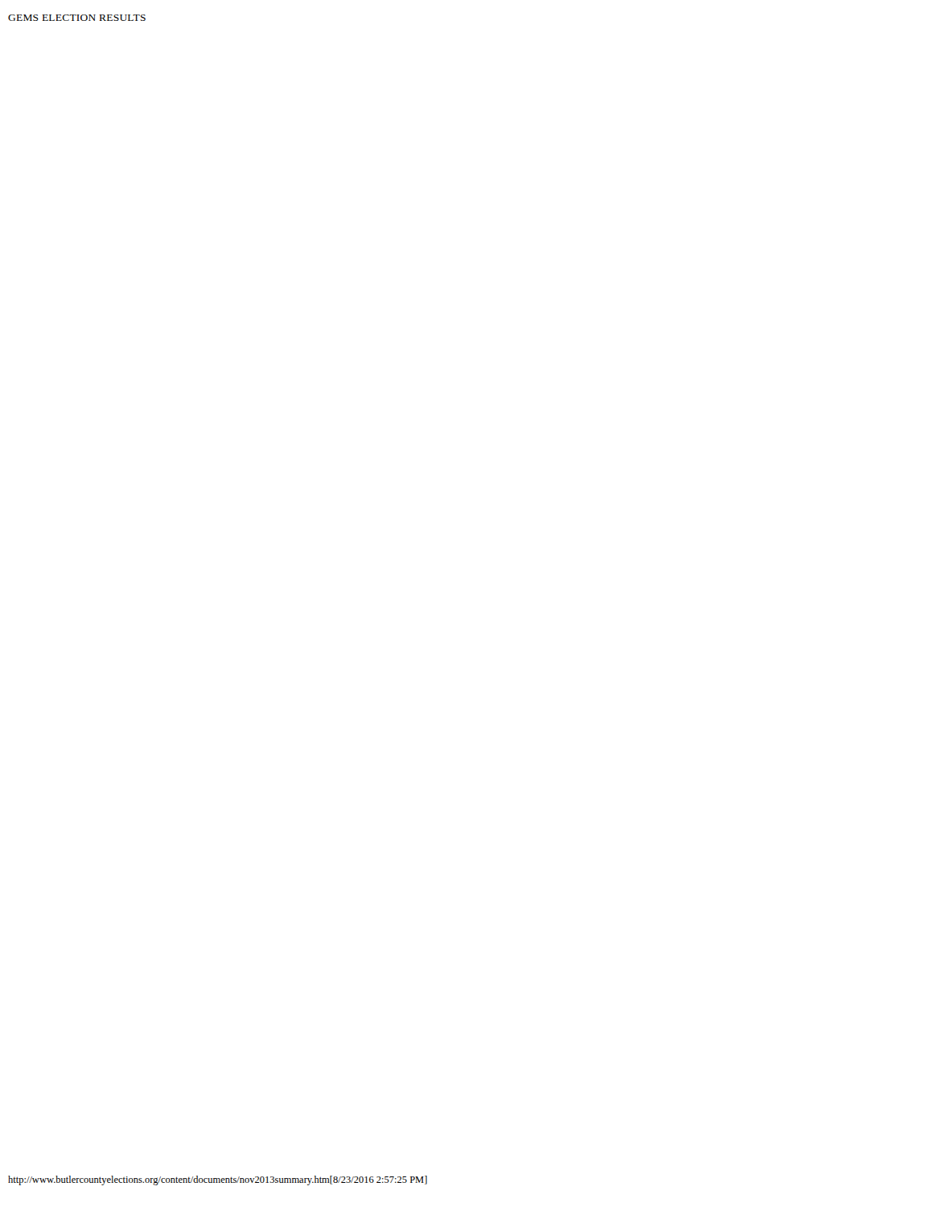GEMS ELECTION RESULTS
http://www.butlercountyelections.org/content/documents/nov2013summary.htm[8/23/2016 2:57:25 PM]